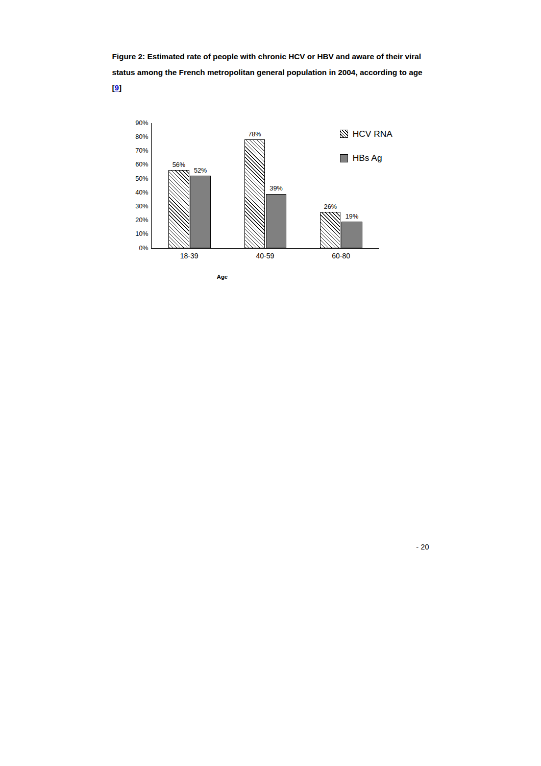Figure 2: Estimated rate of people with chronic HCV or HBV and aware of their viral status among the French metropolitan general population in 2004, according to age [9]
90%
80%
70%
60%
50%
40%
30%
20%
10%
0%
56%
52%
78%
39%
26%
19%
18-39 40-59 60-80
Age
HCV RNA
HBs Ag
- 20